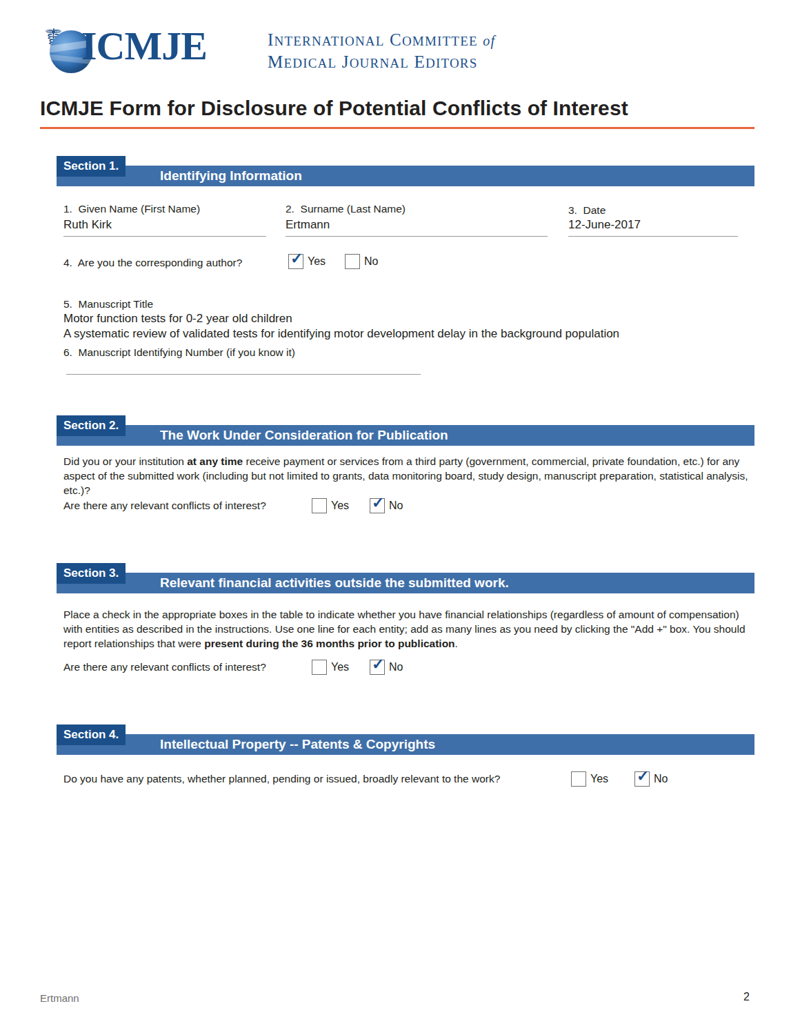☤
ICMJE
INTERNATIONAL COMMITTEE of
MEDICAL JOURNAL EDITORS
ICMJE Form for Disclosure of Potential Conflicts of Interest
Section 1.
Identifying Information
1. Given Name (First Name)
Ruth Kirk
2. Surname (Last Name)
Ertmann
3. Date
12-June-2017
4. Are you the corresponding author?
Yes
No
5. Manuscript Title
Motor function tests for 0-2 year old children
A systematic review of validated tests for identifying motor development delay in the background population
6. Manuscript Identifying Number (if you know it)
Section 2.
The Work Under Consideration for Publication
Did you or your institution at any time receive payment or services from a third party (government, commercial, private foundation, etc.) for any aspect of the submitted work (including but not limited to grants, data monitoring board, study design, manuscript preparation, statistical analysis, etc.)?
Are there any relevant conflicts of interest?
Yes
No
Section 3.
Relevant financial activities outside the submitted work.
Place a check in the appropriate boxes in the table to indicate whether you have financial relationships (regardless of amount of compensation) with entities as described in the instructions. Use one line for each entity; add as many lines as you need by clicking the "Add +" box. You should report relationships that were present during the 36 months prior to publication.
Are there any relevant conflicts of interest?
Yes
No
Section 4.
Intellectual Property -- Patents & Copyrights
Do you have any patents, whether planned, pending or issued, broadly relevant to the work?
Yes
No
Ertmann
2